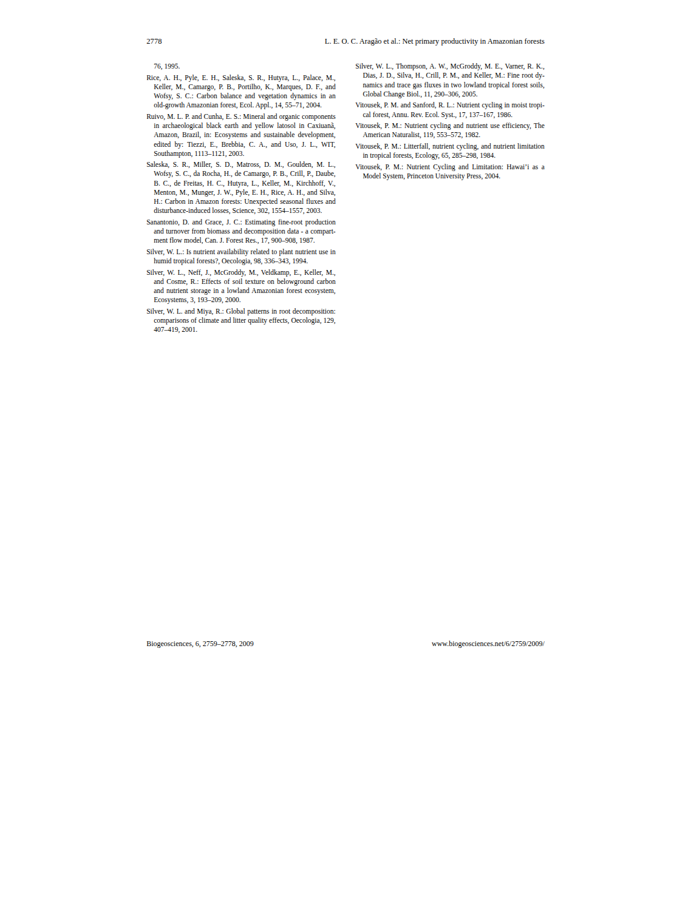2778
L. E. O. C. Aragão et al.: Net primary productivity in Amazonian forests
76, 1995.
Rice, A. H., Pyle, E. H., Saleska, S. R., Hutyra, L., Palace, M., Keller, M., Camargo, P. B., Portilho, K., Marques, D. F., and Wofsy, S. C.: Carbon balance and vegetation dynamics in an old-growth Amazonian forest, Ecol. Appl., 14, 55–71, 2004.
Ruivo, M. L. P. and Cunha, E. S.: Mineral and organic components in archaeological black earth and yellow latosol in Caxiuanã, Amazon, Brazil, in: Ecosystems and sustainable development, edited by: Tiezzi, E., Brebbia, C. A., and Uso, J. L., WIT, Southampton, 1113–1121, 2003.
Saleska, S. R., Miller, S. D., Matross, D. M., Goulden, M. L., Wofsy, S. C., da Rocha, H., de Camargo, P. B., Crill, P., Daube, B. C., de Freitas, H. C., Hutyra, L., Keller, M., Kirchhoff, V., Menton, M., Munger, J. W., Pyle, E. H., Rice, A. H., and Silva, H.: Carbon in Amazon forests: Unexpected seasonal fluxes and disturbance-induced losses, Science, 302, 1554–1557, 2003.
Sanantonio, D. and Grace, J. C.: Estimating fine-root production and turnover from biomass and decomposition data - a compartment flow model, Can. J. Forest Res., 17, 900–908, 1987.
Silver, W. L.: Is nutrient availability related to plant nutrient use in humid tropical forests?, Oecologia, 98, 336–343, 1994.
Silver, W. L., Neff, J., McGroddy, M., Veldkamp, E., Keller, M., and Cosme, R.: Effects of soil texture on belowground carbon and nutrient storage in a lowland Amazonian forest ecosystem, Ecosystems, 3, 193–209, 2000.
Silver, W. L. and Miya, R.: Global patterns in root decomposition: comparisons of climate and litter quality effects, Oecologia, 129, 407–419, 2001.
Silver, W. L., Thompson, A. W., McGroddy, M. E., Varner, R. K., Dias, J. D., Silva, H., Crill, P. M., and Keller, M.: Fine root dynamics and trace gas fluxes in two lowland tropical forest soils, Global Change Biol., 11, 290–306, 2005.
Vitousek, P. M. and Sanford, R. L.: Nutrient cycling in moist tropical forest, Annu. Rev. Ecol. Syst., 17, 137–167, 1986.
Vitousek, P. M.: Nutrient cycling and nutrient use efficiency, The American Naturalist, 119, 553–572, 1982.
Vitousek, P. M.: Litterfall, nutrient cycling, and nutrient limitation in tropical forests, Ecology, 65, 285–298, 1984.
Vitousek, P. M.: Nutrient Cycling and Limitation: Hawai’i as a Model System, Princeton University Press, 2004.
Biogeosciences, 6, 2759–2778, 2009
www.biogeosciences.net/6/2759/2009/